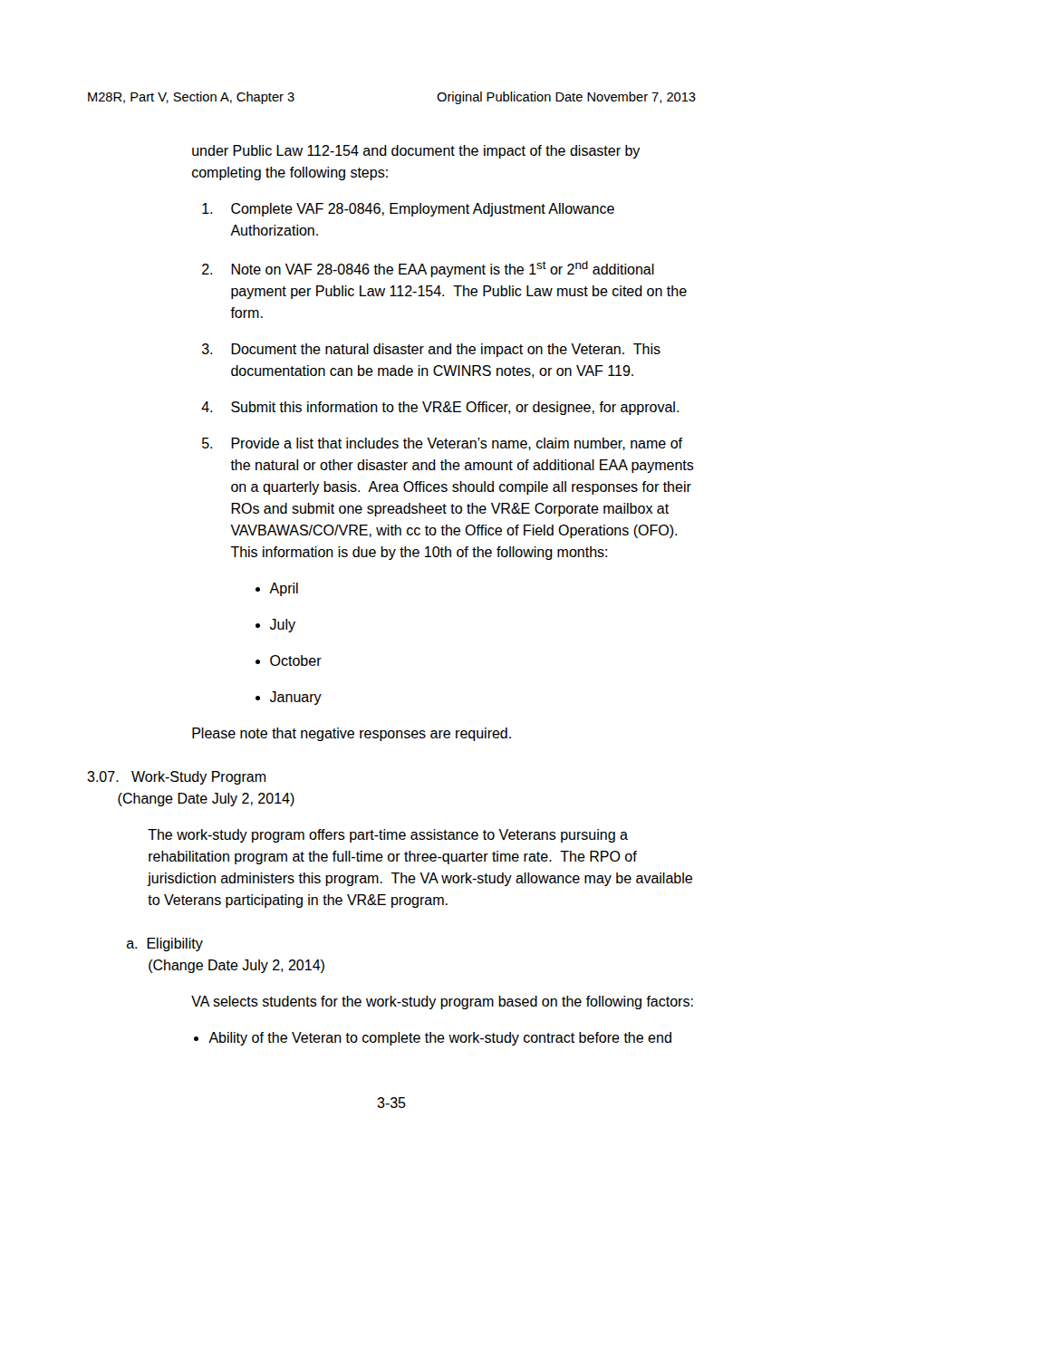M28R, Part V, Section A, Chapter 3
Original Publication Date November 7, 2013
under Public Law 112-154 and document the impact of the disaster by completing the following steps:
Complete VAF 28-0846, Employment Adjustment Allowance Authorization.
Note on VAF 28-0846 the EAA payment is the 1st or 2nd additional payment per Public Law 112-154. The Public Law must be cited on the form.
Document the natural disaster and the impact on the Veteran. This documentation can be made in CWINRS notes, or on VAF 119.
Submit this information to the VR&E Officer, or designee, for approval.
Provide a list that includes the Veteran’s name, claim number, name of the natural or other disaster and the amount of additional EAA payments on a quarterly basis. Area Offices should compile all responses for their ROs and submit one spreadsheet to the VR&E Corporate mailbox at VAVBAWAS/CO/VRE, with cc to the Office of Field Operations (OFO). This information is due by the 10th of the following months:
April
July
October
January
Please note that negative responses are required.
3.07. Work-Study Program
(Change Date July 2, 2014)
The work-study program offers part-time assistance to Veterans pursuing a rehabilitation program at the full-time or three-quarter time rate. The RPO of jurisdiction administers this program. The VA work-study allowance may be available to Veterans participating in the VR&E program.
a. Eligibility
(Change Date July 2, 2014)
VA selects students for the work-study program based on the following factors:
Ability of the Veteran to complete the work-study contract before the end
3-35